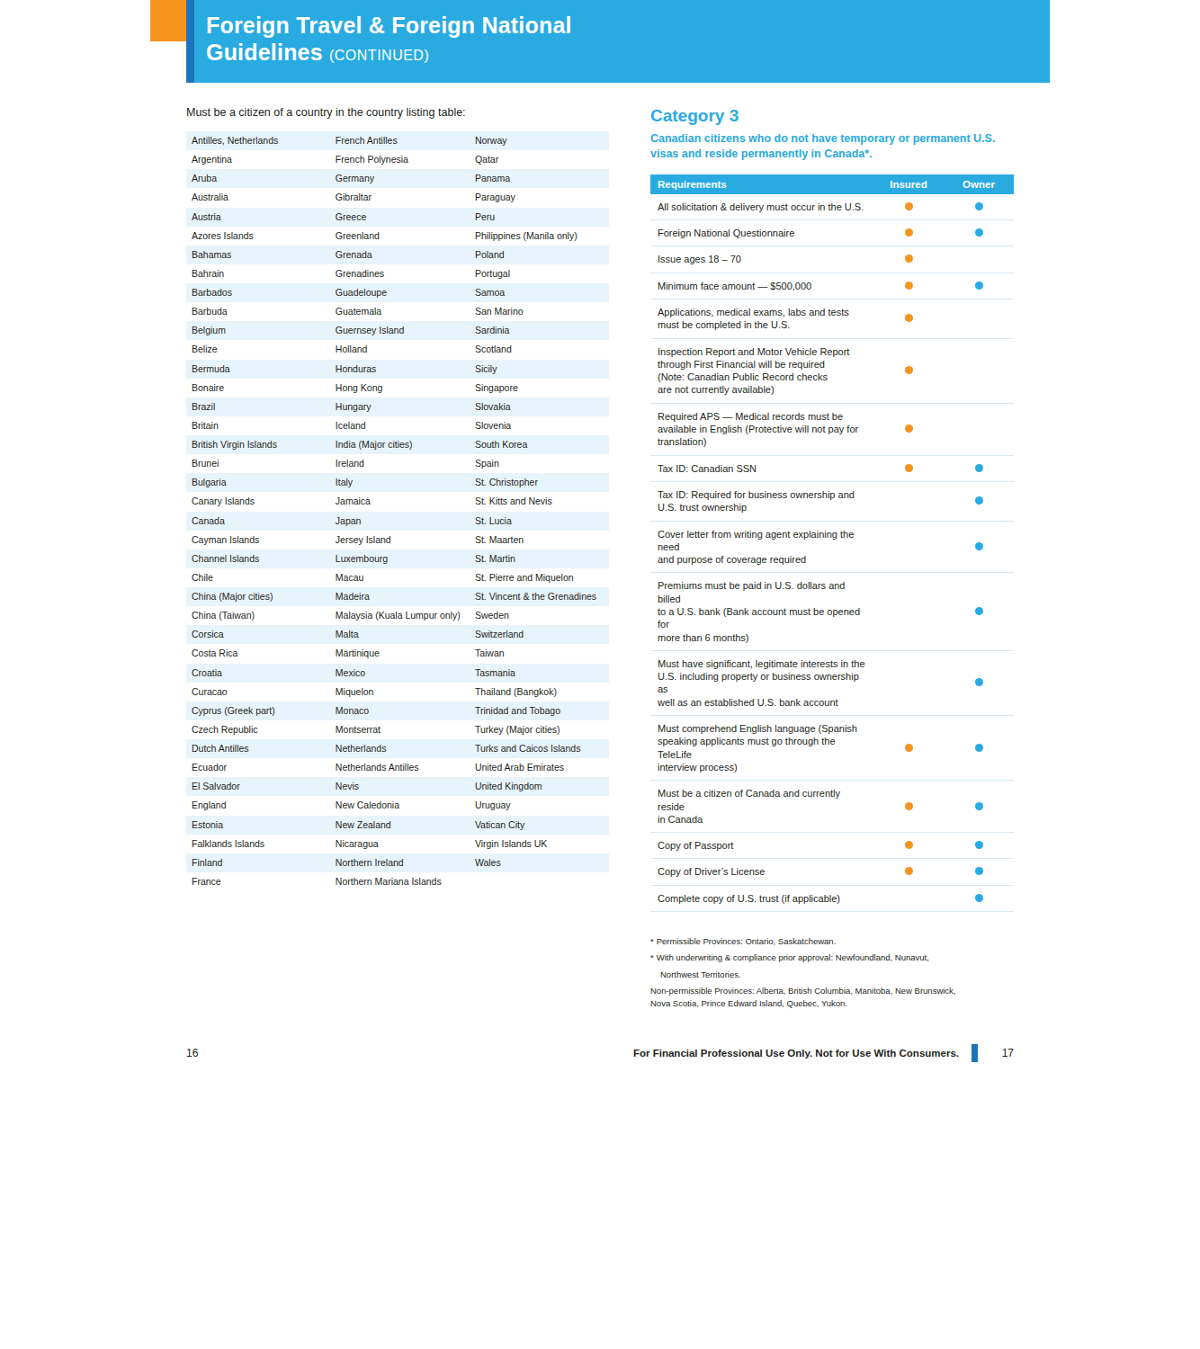Foreign Travel & Foreign National
Guidelines (CONTINUED)
Must be a citizen of a country in the country listing table:
| Antilles, Netherlands | French Antilles | Norway |
| Argentina | French Polynesia | Qatar |
| Aruba | Germany | Panama |
| Australia | Gibraltar | Paraguay |
| Austria | Greece | Peru |
| Azores Islands | Greenland | Philippines (Manila only) |
| Bahamas | Grenada | Poland |
| Bahrain | Grenadines | Portugal |
| Barbados | Guadeloupe | Samoa |
| Barbuda | Guatemala | San Marino |
| Belgium | Guernsey Island | Sardinia |
| Belize | Holland | Scotland |
| Bermuda | Honduras | Sicily |
| Bonaire | Hong Kong | Singapore |
| Brazil | Hungary | Slovakia |
| Britain | Iceland | Slovenia |
| British Virgin Islands | India (Major cities) | South Korea |
| Brunei | Ireland | Spain |
| Bulgaria | Italy | St. Christopher |
| Canary Islands | Jamaica | St. Kitts and Nevis |
| Canada | Japan | St. Lucia |
| Cayman Islands | Jersey Island | St. Maarten |
| Channel Islands | Luxembourg | St. Martin |
| Chile | Macau | St. Pierre and Miquelon |
| China (Major cities) | Madeira | St. Vincent & the Grenadines |
| China (Taiwan) | Malaysia (Kuala Lumpur only) | Sweden |
| Corsica | Malta | Switzerland |
| Costa Rica | Martinique | Taiwan |
| Croatia | Mexico | Tasmania |
| Curacao | Miquelon | Thailand (Bangkok) |
| Cyprus (Greek part) | Monaco | Trinidad and Tobago |
| Czech Republic | Montserrat | Turkey (Major cities) |
| Dutch Antilles | Netherlands | Turks and Caicos Islands |
| Ecuador | Netherlands Antilles | United Arab Emirates |
| El Salvador | Nevis | United Kingdom |
| England | New Caledonia | Uruguay |
| Estonia | New Zealand | Vatican City |
| Falklands Islands | Nicaragua | Virgin Islands UK |
| Finland | Northern Ireland | Wales |
| France | Northern Mariana Islands | |
Category 3
Canadian citizens who do not have temporary or permanent U.S. visas and reside permanently in Canada*.
| Requirements | Insured | Owner |
| --- | --- | --- |
| All solicitation & delivery must occur in the U.S. | | |
| Foreign National Questionnaire | | |
| Issue ages 18 – 70 | | |
| Minimum face amount — $500,000 | | |
| Applications, medical exams, labs and tests must be completed in the U.S. | | |
| Inspection Report and Motor Vehicle Report through First Financial will be required (Note: Canadian Public Record checks are not currently available) | | |
| Required APS — Medical records must be available in English (Protective will not pay for translation) | | |
| Tax ID: Canadian SSN | | |
| Tax ID: Required for business ownership and U.S. trust ownership | | |
| Cover letter from writing agent explaining the need and purpose of coverage required | | |
| Premiums must be paid in U.S. dollars and billed to a U.S. bank (Bank account must be opened for more than 6 months) | | |
| Must have significant, legitimate interests in the U.S. including property or business ownership as well as an established U.S. bank account | | |
| Must comprehend English language (Spanish speaking applicants must go through the TeleLife interview process) | | |
| Must be a citizen of Canada and currently reside in Canada | | |
| Copy of Passport | | |
| Copy of Driver’s License | | |
| Complete copy of U.S. trust (if applicable) | | |
*Permissible Provinces: Ontario, Saskatchewan.
*With underwriting & compliance prior approval: Newfoundland, Nunavut,
Northwest Territories.
Non-permissible Provinces: Alberta, British Columbia, Manitoba, New Brunswick,
Nova Scotia, Prince Edward Island, Quebec, Yukon.
16
For Financial Professional Use Only. Not for Use With Consumers.
17